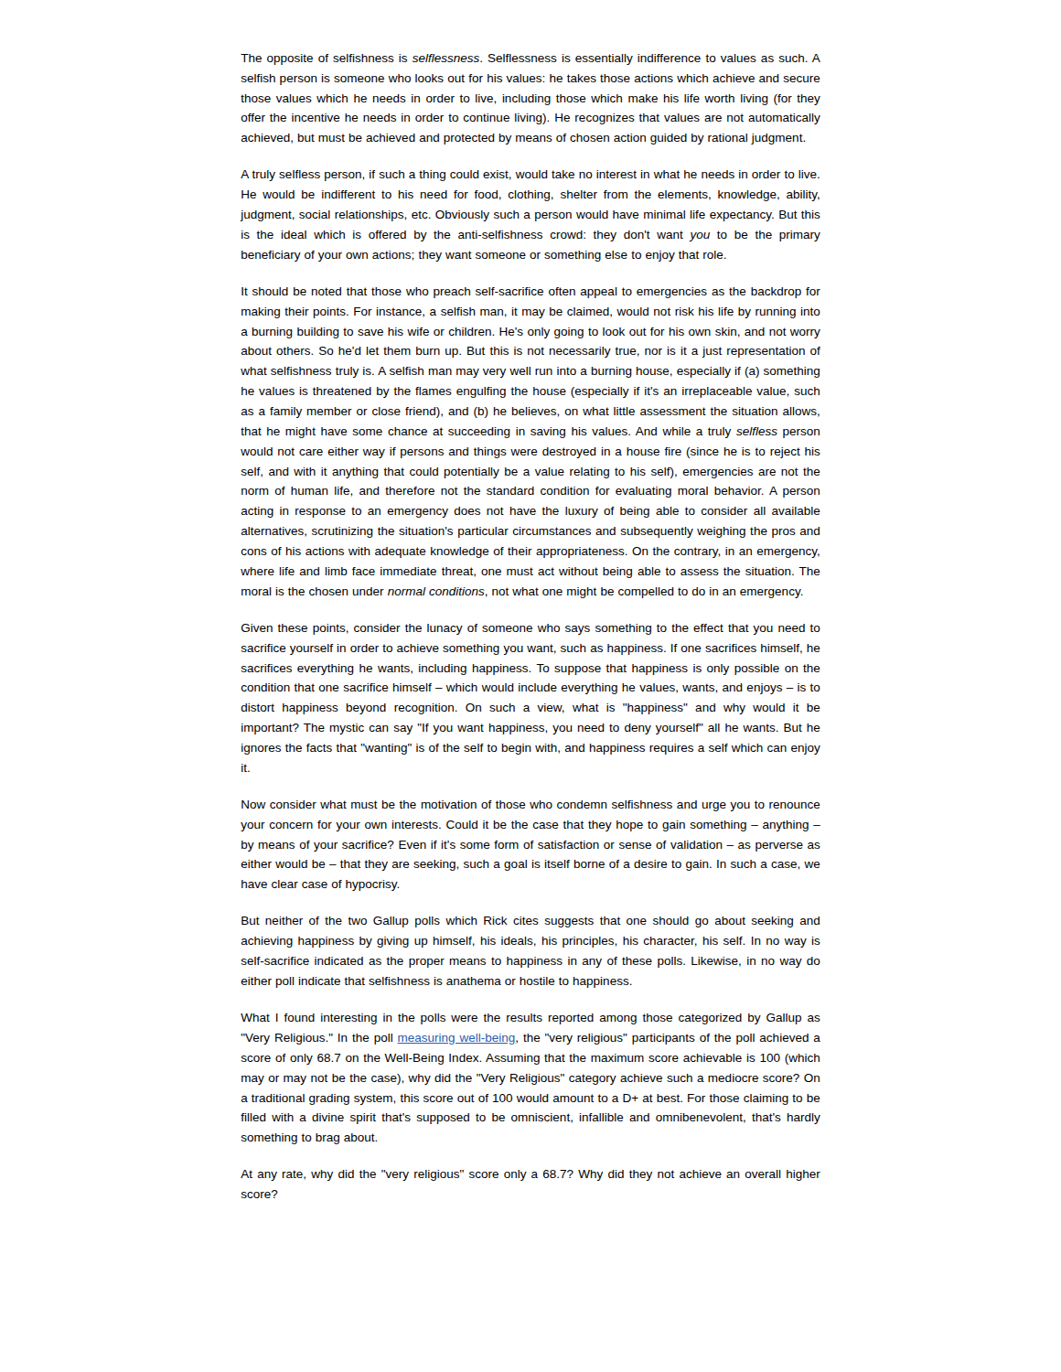The opposite of selfishness is selflessness. Selflessness is essentially indifference to values as such. A selfish person is someone who looks out for his values: he takes those actions which achieve and secure those values which he needs in order to live, including those which make his life worth living (for they offer the incentive he needs in order to continue living). He recognizes that values are not automatically achieved, but must be achieved and protected by means of chosen action guided by rational judgment.
A truly selfless person, if such a thing could exist, would take no interest in what he needs in order to live. He would be indifferent to his need for food, clothing, shelter from the elements, knowledge, ability, judgment, social relationships, etc. Obviously such a person would have minimal life expectancy. But this is the ideal which is offered by the anti-selfishness crowd: they don't want you to be the primary beneficiary of your own actions; they want someone or something else to enjoy that role.
It should be noted that those who preach self-sacrifice often appeal to emergencies as the backdrop for making their points. For instance, a selfish man, it may be claimed, would not risk his life by running into a burning building to save his wife or children. He's only going to look out for his own skin, and not worry about others. So he'd let them burn up. But this is not necessarily true, nor is it a just representation of what selfishness truly is. A selfish man may very well run into a burning house, especially if (a) something he values is threatened by the flames engulfing the house (especially if it's an irreplaceable value, such as a family member or close friend), and (b) he believes, on what little assessment the situation allows, that he might have some chance at succeeding in saving his values. And while a truly selfless person would not care either way if persons and things were destroyed in a house fire (since he is to reject his self, and with it anything that could potentially be a value relating to his self), emergencies are not the norm of human life, and therefore not the standard condition for evaluating moral behavior. A person acting in response to an emergency does not have the luxury of being able to consider all available alternatives, scrutinizing the situation's particular circumstances and subsequently weighing the pros and cons of his actions with adequate knowledge of their appropriateness. On the contrary, in an emergency, where life and limb face immediate threat, one must act without being able to assess the situation. The moral is the chosen under normal conditions, not what one might be compelled to do in an emergency.
Given these points, consider the lunacy of someone who says something to the effect that you need to sacrifice yourself in order to achieve something you want, such as happiness. If one sacrifices himself, he sacrifices everything he wants, including happiness. To suppose that happiness is only possible on the condition that one sacrifice himself – which would include everything he values, wants, and enjoys – is to distort happiness beyond recognition. On such a view, what is "happiness" and why would it be important? The mystic can say "If you want happiness, you need to deny yourself" all he wants. But he ignores the facts that "wanting" is of the self to begin with, and happiness requires a self which can enjoy it.
Now consider what must be the motivation of those who condemn selfishness and urge you to renounce your concern for your own interests. Could it be the case that they hope to gain something – anything – by means of your sacrifice? Even if it's some form of satisfaction or sense of validation – as perverse as either would be – that they are seeking, such a goal is itself borne of a desire to gain. In such a case, we have clear case of hypocrisy.
But neither of the two Gallup polls which Rick cites suggests that one should go about seeking and achieving happiness by giving up himself, his ideals, his principles, his character, his self. In no way is self-sacrifice indicated as the proper means to happiness in any of these polls. Likewise, in no way do either poll indicate that selfishness is anathema or hostile to happiness.
What I found interesting in the polls were the results reported among those categorized by Gallup as "Very Religious." In the poll measuring well-being, the "very religious" participants of the poll achieved a score of only 68.7 on the Well-Being Index. Assuming that the maximum score achievable is 100 (which may or may not be the case), why did the "Very Religious" category achieve such a mediocre score? On a traditional grading system, this score out of 100 would amount to a D+ at best. For those claiming to be filled with a divine spirit that's supposed to be omniscient, infallible and omnibenevolent, that's hardly something to brag about.
At any rate, why did the "very religious" score only a 68.7? Why did they not achieve an overall higher score?